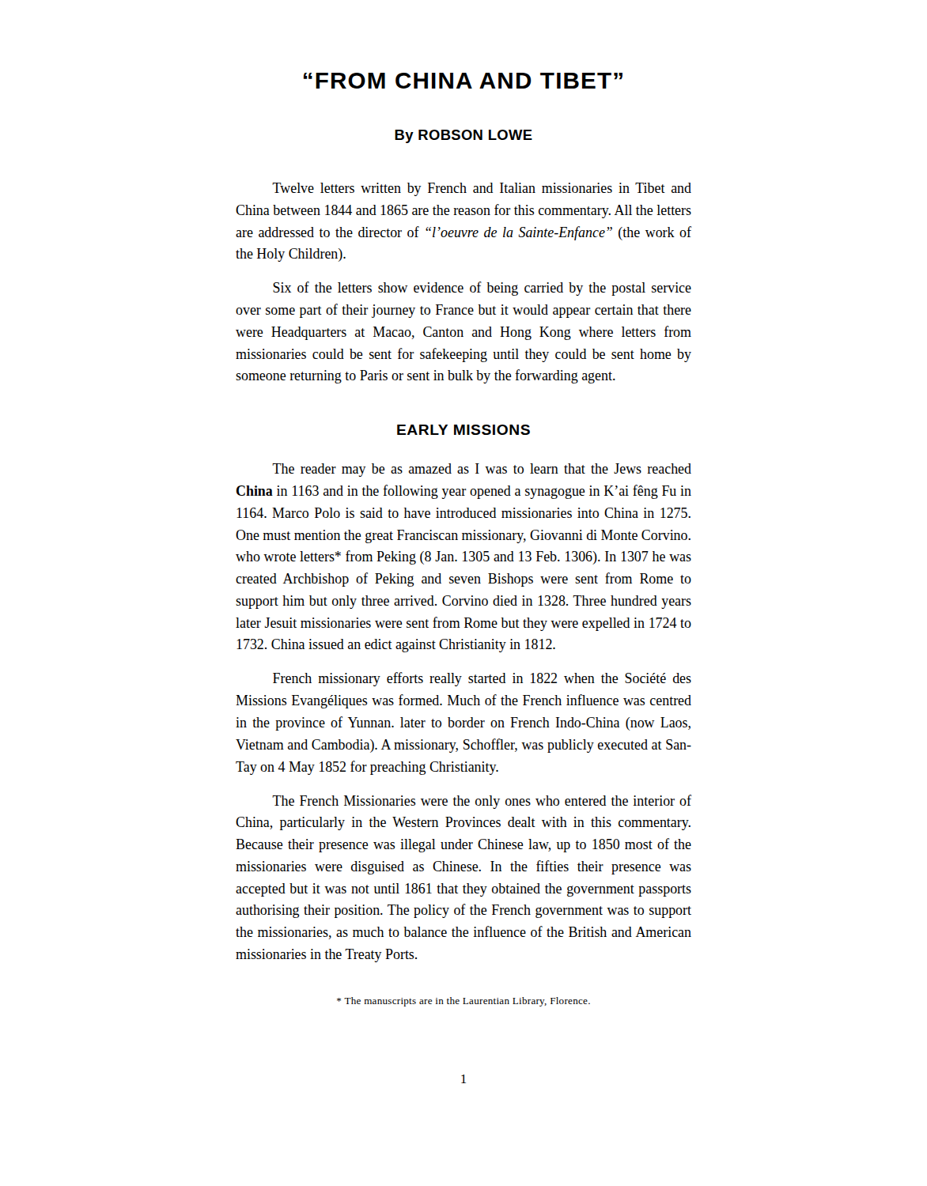“FROM CHINA AND TIBET”
By ROBSON LOWE
Twelve letters written by French and Italian missionaries in Tibet and China between 1844 and 1865 are the reason for this commentary. All the letters are addressed to the director of “l’oeuvre de la Sainte-Enfance” (the work of the Holy Children).
Six of the letters show evidence of being carried by the postal service over some part of their journey to France but it would appear certain that there were Headquarters at Macao, Canton and Hong Kong where letters from missionaries could be sent for safekeeping until they could be sent home by someone returning to Paris or sent in bulk by the forwarding agent.
EARLY MISSIONS
The reader may be as amazed as I was to learn that the Jews reached China in 1163 and in the following year opened a synagogue in K’ai fêng Fu in 1164. Marco Polo is said to have introduced missionaries into China in 1275. One must mention the great Franciscan missionary, Giovanni di Monte Corvino. who wrote letters* from Peking (8 Jan. 1305 and 13 Feb. 1306). In 1307 he was created Archbishop of Peking and seven Bishops were sent from Rome to support him but only three arrived. Corvino died in 1328. Three hundred years later Jesuit missionaries were sent from Rome but they were expelled in 1724 to 1732. China issued an edict against Christianity in 1812.
French missionary efforts really started in 1822 when the Société des Missions Evangéliques was formed. Much of the French influence was centred in the province of Yunnan. later to border on French Indo-China (now Laos, Vietnam and Cambodia). A missionary, Schoffler, was publicly executed at San-Tay on 4 May 1852 for preaching Christianity.
The French Missionaries were the only ones who entered the interior of China, particularly in the Western Provinces dealt with in this commentary. Because their presence was illegal under Chinese law, up to 1850 most of the missionaries were disguised as Chinese. In the fifties their presence was accepted but it was not until 1861 that they obtained the government passports authorising their position. The policy of the French government was to support the missionaries, as much to balance the influence of the British and American missionaries in the Treaty Ports.
* The manuscripts are in the Laurentian Library, Florence.
1